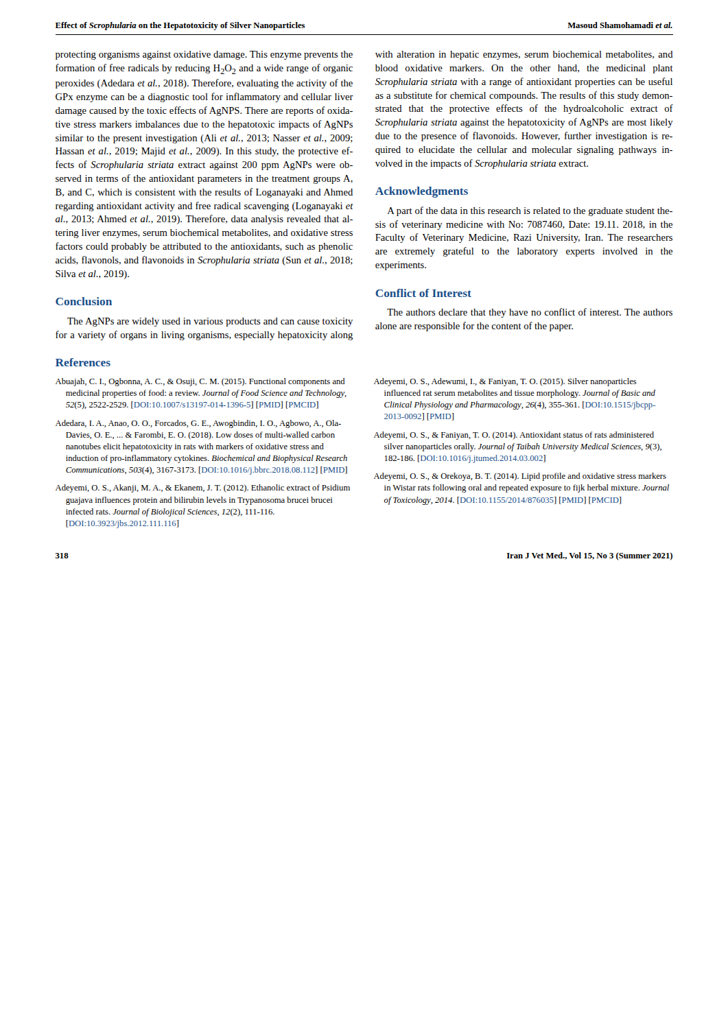Effect of Scrophularia on the Hepatotoxicity of Silver Nanoparticles
Masoud Shamohamadi et al.
protecting organisms against oxidative damage. This enzyme prevents the formation of free radicals by reducing H2O2 and a wide range of organic peroxides (Adedara et al., 2018). Therefore, evaluating the activity of the GPx enzyme can be a diagnostic tool for inflammatory and cellular liver damage caused by the toxic effects of AgNPS. There are reports of oxidative stress markers imbalances due to the hepatotoxic impacts of AgNPs similar to the present investigation (Ali et al., 2013; Nasser et al., 2009; Hassan et al., 2019; Majid et al., 2009). In this study, the protective effects of Scrophularia striata extract against 200 ppm AgNPs were observed in terms of the antioxidant parameters in the treatment groups A, B, and C, which is consistent with the results of Loganayaki and Ahmed regarding antioxidant activity and free radical scavenging (Loganayaki et al., 2013; Ahmed et al., 2019). Therefore, data analysis revealed that altering liver enzymes, serum biochemical metabolites, and oxidative stress factors could probably be attributed to the antioxidants, such as phenolic acids, flavonols, and flavonoids in Scrophularia striata (Sun et al., 2018; Silva et al., 2019).
Conclusion
The AgNPs are widely used in various products and can cause toxicity for a variety of organs in living organisms, especially hepatoxicity along with alteration in hepatic enzymes, serum biochemical metabolites, and blood oxidative markers. On the other hand, the medicinal plant Scrophularia striata with a range of antioxidant properties can be useful as a substitute for chemical compounds. The results of this study demonstrated that the protective effects of the hydroalcoholic extract of Scrophularia striata against the hepatotoxicity of AgNPs are most likely due to the presence of flavonoids. However, further investigation is required to elucidate the cellular and molecular signaling pathways involved in the impacts of Scrophularia striata extract.
Acknowledgments
A part of the data in this research is related to the graduate student thesis of veterinary medicine with No: 7087460, Date: 19.11. 2018, in the Faculty of Veterinary Medicine, Razi University, Iran. The researchers are extremely grateful to the laboratory experts involved in the experiments.
Conflict of Interest
The authors declare that they have no conflict of interest. The authors alone are responsible for the content of the paper.
References
Abuajah, C. I., Ogbonna, A. C., & Osuji, C. M. (2015). Functional components and medicinal properties of food: a review. Journal of Food Science and Technology, 52(5), 2522-2529. [DOI:10.1007/s13197-014-1396-5] [PMID] [PMCID]
Adedara, I. A., Anao, O. O., Forcados, G. E., Awogbindin, I. O., Agbowo, A., Ola-Davies, O. E., ... & Farombi, E. O. (2018). Low doses of multi-walled carbon nanotubes elicit hepatotoxicity in rats with markers of oxidative stress and induction of pro-inflammatory cytokines. Biochemical and Biophysical Research Communications, 503(4), 3167-3173. [DOI:10.1016/j.bbrc.2018.08.112] [PMID]
Adeyemi, O. S., Akanji, M. A., & Ekanem, J. T. (2012). Ethanolic extract of Psidium guajava influences protein and bilirubin levels in Trypanosoma brucei brucei infected rats. Journal of Biolojical Sciences, 12(2), 111-116. [DOI:10.3923/jbs.2012.111.116]
Adeyemi, O. S., Adewumi, I., & Faniyan, T. O. (2015). Silver nanoparticles influenced rat serum metabolites and tissue morphology. Journal of Basic and Clinical Physiology and Pharmacology, 26(4), 355-361. [DOI:10.1515/jbcpp-2013-0092] [PMID]
Adeyemi, O. S., & Faniyan, T. O. (2014). Antioxidant status of rats administered silver nanoparticles orally. Journal of Taibah University Medical Sciences, 9(3), 182-186. [DOI:10.1016/j.jtumed.2014.03.002]
Adeyemi, O. S., & Orekoya, B. T. (2014). Lipid profile and oxidative stress markers in Wistar rats following oral and repeated exposure to fijk herbal mixture. Journal of Toxicology, 2014. [DOI:10.1155/2014/876035] [PMID] [PMCID]
318
Iran J Vet Med., Vol 15, No 3 (Summer 2021)